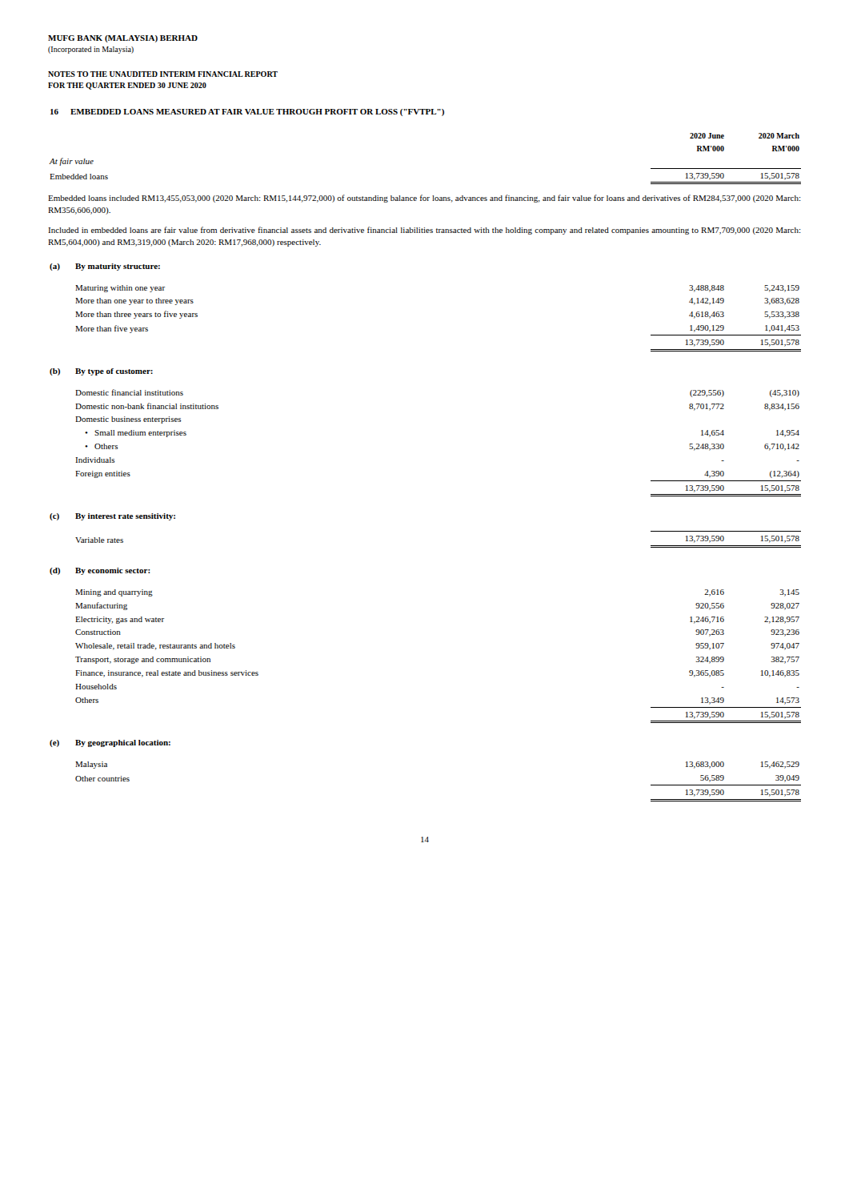MUFG BANK (MALAYSIA) BERHAD
(Incorporated in Malaysia)
NOTES TO THE UNAUDITED INTERIM FINANCIAL REPORT
FOR THE QUARTER ENDED 30 JUNE 2020
| 16 | EMBEDDED LOANS MEASURED AT FAIR VALUE THROUGH PROFIT OR LOSS ("FVTPL") |
| | 2020 June | 2020 March |
| | RM'000 | RM'000 |
| At fair value | | |
| Embedded loans | 13,739,590 | 15,501,578 |
Embedded loans included RM13,455,053,000 (2020 March: RM15,144,972,000) of outstanding balance for loans, advances and financing, and fair value for loans and derivatives of RM284,537,000 (2020 March: RM356,606,000).
Included in embedded loans are fair value from derivative financial assets and derivative financial liabilities transacted with the holding company and related companies amounting to RM7,709,000 (2020 March: RM5,604,000) and RM3,319,000 (March 2020: RM17,968,000) respectively.
| (a) | By maturity structure: |
| | Maturing within one year | 3,488,848 | 5,243,159 |
| | More than one year to three years | 4,142,149 | 3,683,628 |
| | More than three years to five years | 4,618,463 | 5,533,338 |
| | More than five years | 1,490,129 | 1,041,453 |
| | | 13,739,590 | 15,501,578 |
| (b) | By type of customer: |
| | Domestic financial institutions | (229,556) | (45,310) |
| | Domestic non-bank financial institutions | 8,701,772 | 8,834,156 |
| | Domestic business enterprises | | |
| | • Small medium enterprises | 14,654 | 14,954 |
| | • Others | 5,248,330 | 6,710,142 |
| | Individuals | - | - |
| | Foreign entities | 4,390 | (12,364) |
| | | 13,739,590 | 15,501,578 |
| (c) | By interest rate sensitivity: |
| | Variable rates | 13,739,590 | 15,501,578 |
| (d) | By economic sector: |
| | Mining and quarrying | 2,616 | 3,145 |
| | Manufacturing | 920,556 | 928,027 |
| | Electricity, gas and water | 1,246,716 | 2,128,957 |
| | Construction | 907,263 | 923,236 |
| | Wholesale, retail trade, restaurants and hotels | 959,107 | 974,047 |
| | Transport, storage and communication | 324,899 | 382,757 |
| | Finance, insurance, real estate and business services | 9,365,085 | 10,146,835 |
| | Households | - | - |
| | Others | 13,349 | 14,573 |
| | | 13,739,590 | 15,501,578 |
| (e) | By geographical location: |
| | Malaysia | 13,683,000 | 15,462,529 |
| | Other countries | 56,589 | 39,049 |
| | | 13,739,590 | 15,501,578 |
14